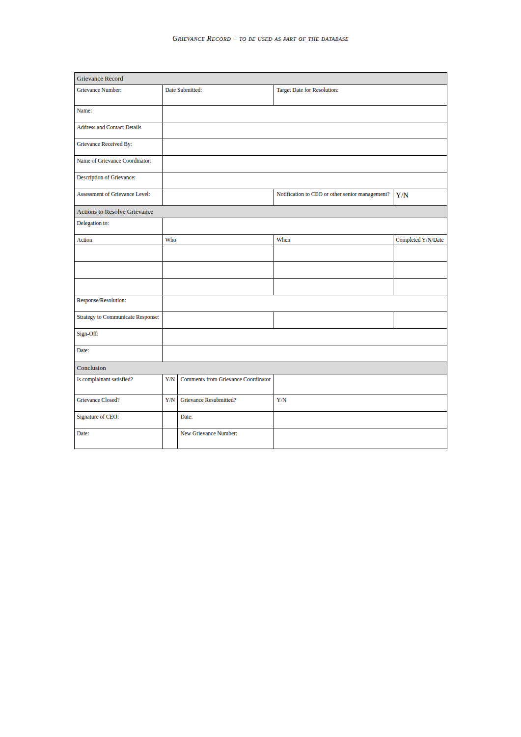Grievance Record – to be used as part of the database
| Grievance Record |
| Grievance Number: | Date Submitted: | Target Date for Resolution: |
| Name: | |
| Address and Contact Details | |
| Grievance Received By: | |
| Name of Grievance Coordinator: | |
| Description of Grievance: | |
| Assessment of Grievance Level: | | Notification to CEO or other senior management? | Y/N |
| Actions to Resolve Grievance |
| Delegation to: | |
| Action | Who | When | Completed Y/N/Date |
| Response/Resolution: | |
| Strategy to Communicate Response: | | | |
| Sign-Off: | |
| Date: | |
| Conclusion |
| Is complainant satisfied? | Y/N | Comments from Grievance Coordinator | |
| Grievance Closed? | Y/N | Grievance Resubmitted? | Y/N |
| Signature of CEO: | | Date: | |
| Date: | | New Grievance Number: | |